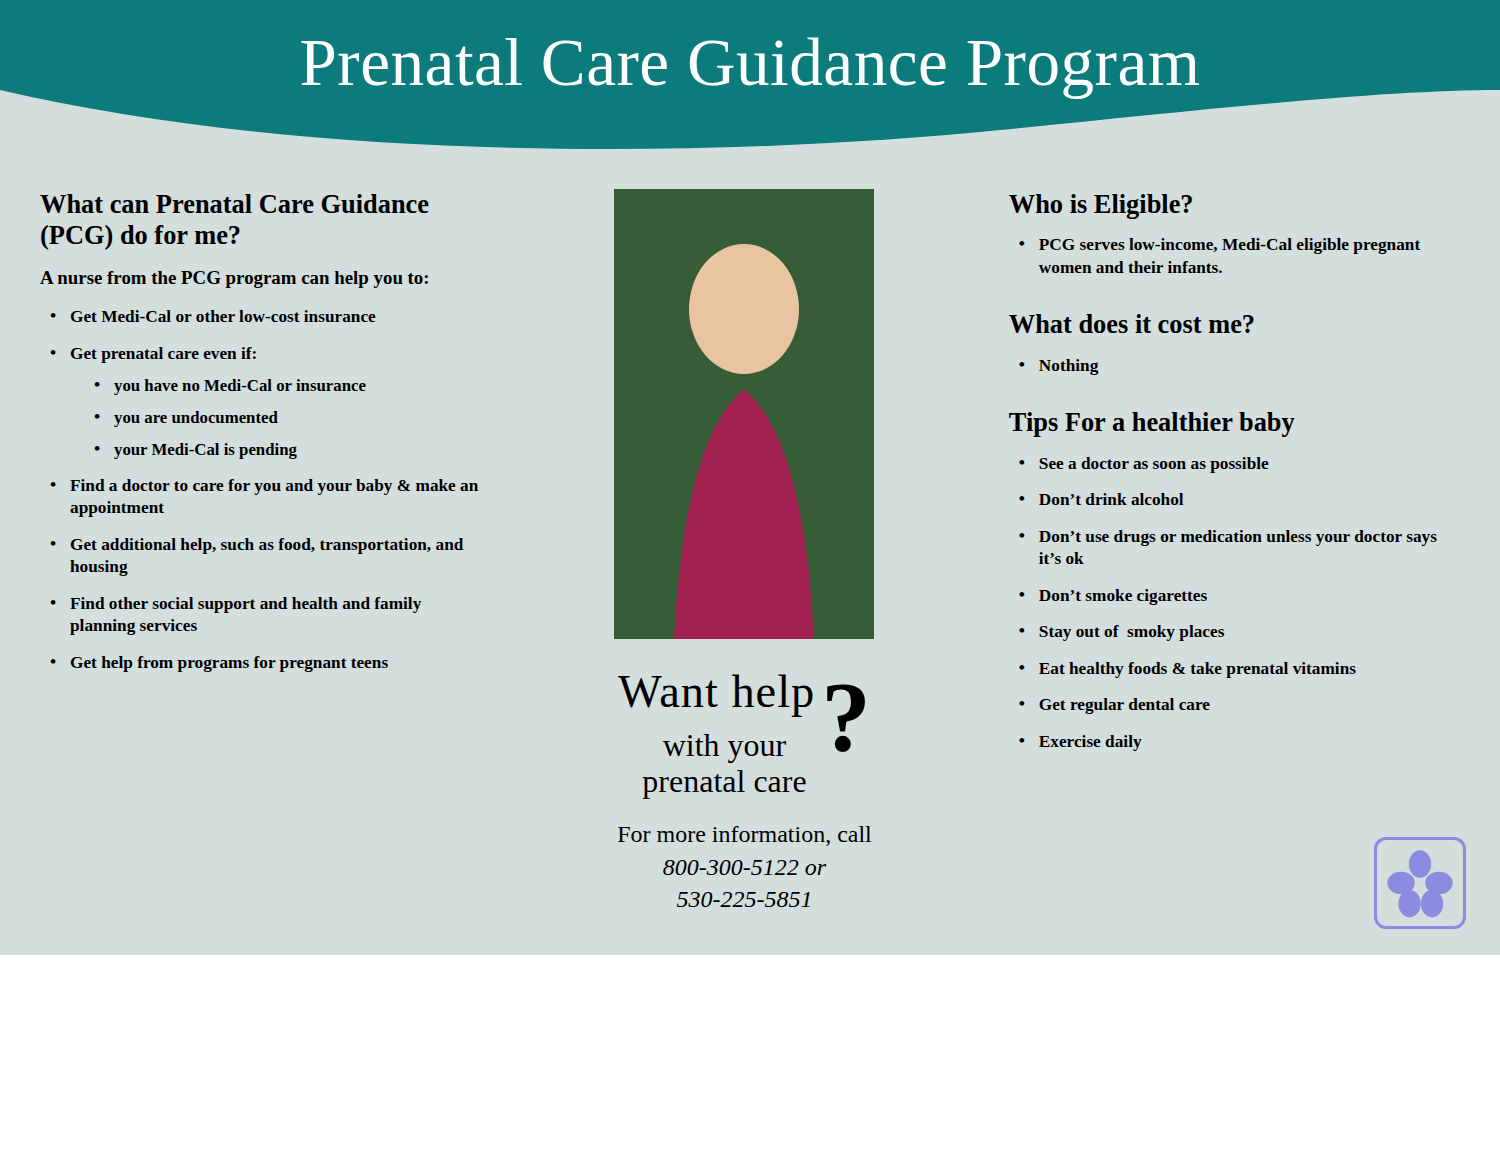Prenatal Care Guidance Program
What can Prenatal Care Guidance (PCG) do for me?
A nurse from the PCG program can help you to:
Get Medi-Cal or other low-cost insurance
Get prenatal care even if:
you have no Medi-Cal or insurance
you are undocumented
your Medi-Cal is pending
Find a doctor to care for you and your baby & make an appointment
Get additional help, such as food, transportation, and housing
Find other social support and health and family planning services
Get help from programs for pregnant teens
Want help? with your prenatal care
For more information, call
800-300-5122 or
530-225-5851
Who is Eligible?
PCG serves low-income, Medi-Cal eligible pregnant women and their infants.
What does it cost me?
Nothing
Tips For a healthier baby
See a doctor as soon as possible
Don’t drink alcohol
Don’t use drugs or medication unless your doctor says it’s ok
Don’t smoke cigarettes
Stay out of smoky places
Eat healthy foods & take prenatal vitamins
Get regular dental care
Exercise daily